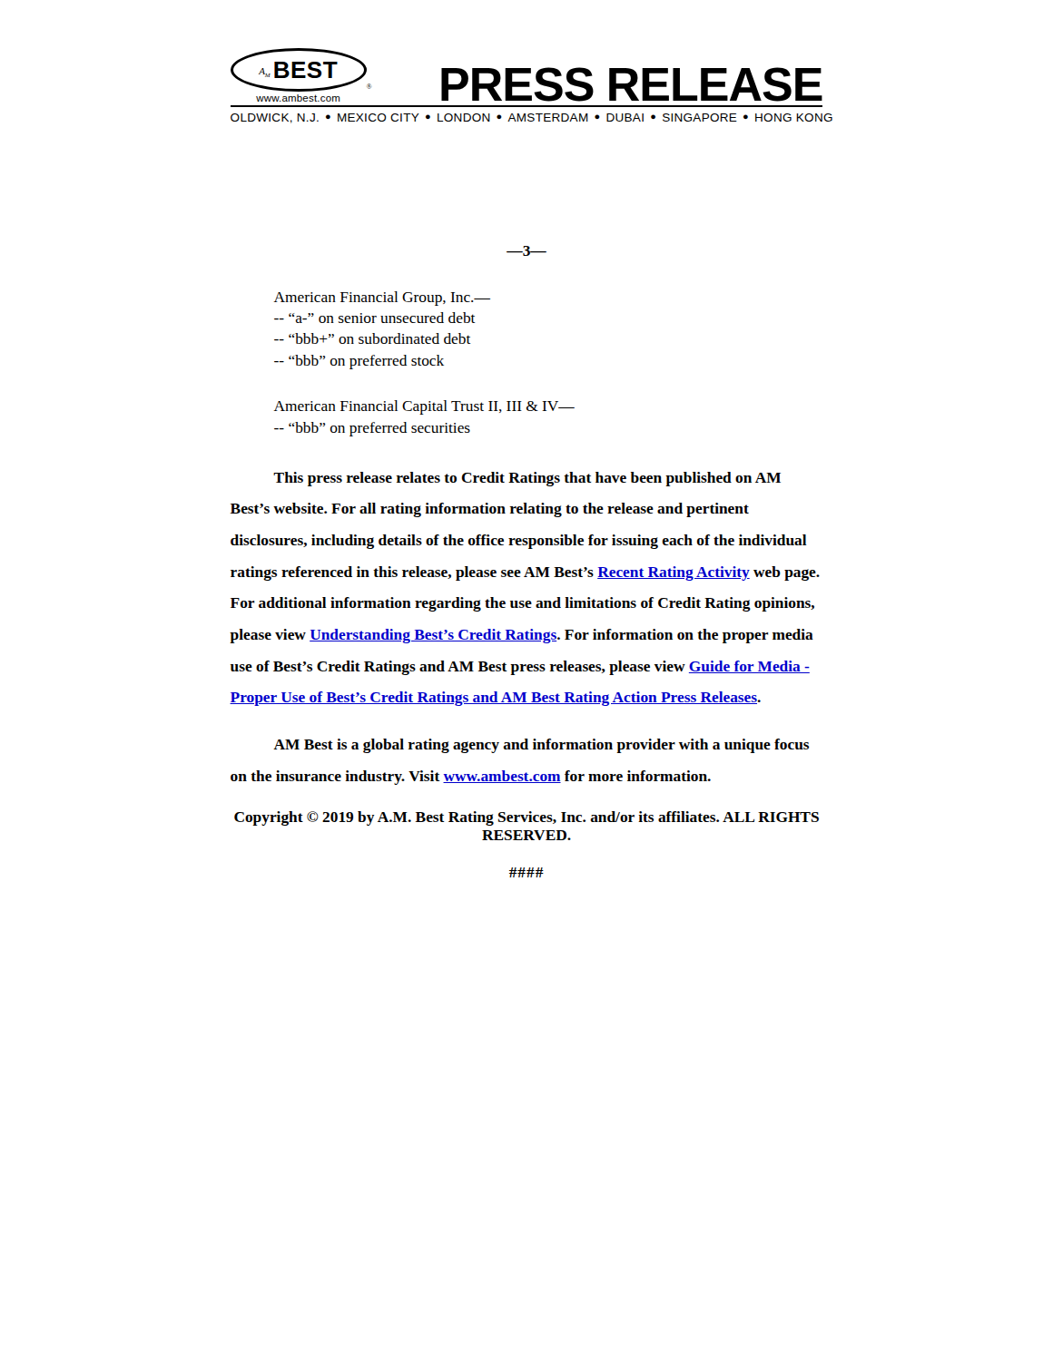AM BEST®
www.ambest.com
PRESS RELEASE
OLDWICK, N.J.●MEXICO CITY●LONDON●AMSTERDAM●DUBAI●SINGAPORE●HONG KONG
—3—
American Financial Group, Inc.—
-- “a-” on senior unsecured debt
-- “bbb+” on subordinated debt
-- “bbb” on preferred stock
American Financial Capital Trust II, III & IV—
-- “bbb” on preferred securities
This press release relates to Credit Ratings that have been published on AM Best’s website. For all rating information relating to the release and pertinent disclosures, including details of the office responsible for issuing each of the individual ratings referenced in this release, please see AM Best’s Recent Rating Activity web page. For additional information regarding the use and limitations of Credit Rating opinions, please view Understanding Best’s Credit Ratings. For information on the proper media use of Best’s Credit Ratings and AM Best press releases, please view Guide for Media - Proper Use of Best’s Credit Ratings and AM Best Rating Action Press Releases.
AM Best is a global rating agency and information provider with a unique focus on the insurance industry. Visit www.ambest.com for more information.
Copyright © 2019 by A.M. Best Rating Services, Inc. and/or its affiliates. ALL RIGHTS RESERVED.
####